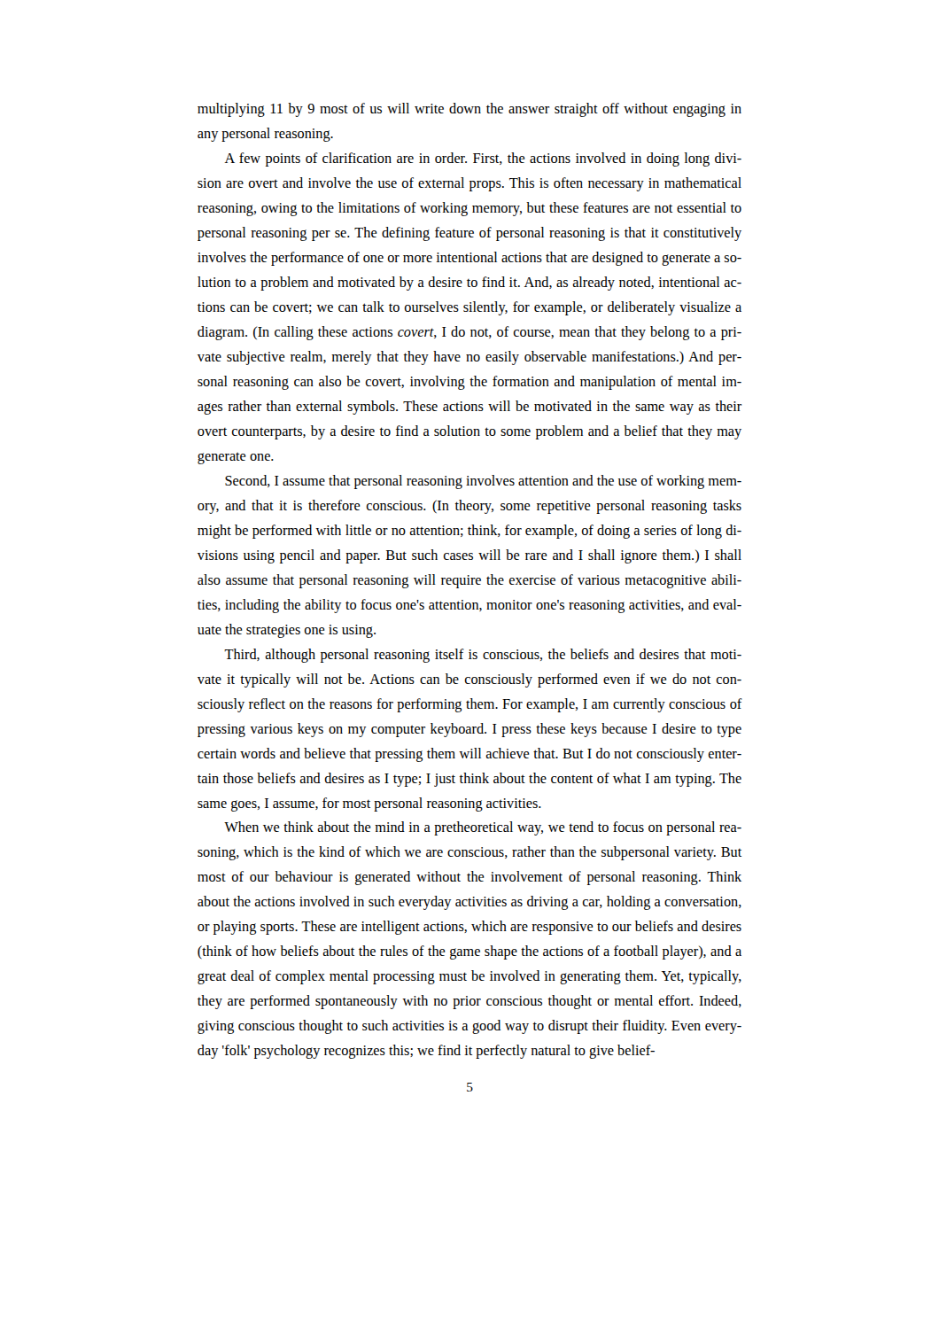multiplying 11 by 9 most of us will write down the answer straight off without engaging in any personal reasoning.
A few points of clarification are in order. First, the actions involved in doing long division are overt and involve the use of external props. This is often necessary in mathematical reasoning, owing to the limitations of working memory, but these features are not essential to personal reasoning per se. The defining feature of personal reasoning is that it constitutively involves the performance of one or more intentional actions that are designed to generate a solution to a problem and motivated by a desire to find it. And, as already noted, intentional actions can be covert; we can talk to ourselves silently, for example, or deliberately visualize a diagram. (In calling these actions covert, I do not, of course, mean that they belong to a private subjective realm, merely that they have no easily observable manifestations.) And personal reasoning can also be covert, involving the formation and manipulation of mental images rather than external symbols. These actions will be motivated in the same way as their overt counterparts, by a desire to find a solution to some problem and a belief that they may generate one.
Second, I assume that personal reasoning involves attention and the use of working memory, and that it is therefore conscious. (In theory, some repetitive personal reasoning tasks might be performed with little or no attention; think, for example, of doing a series of long divisions using pencil and paper. But such cases will be rare and I shall ignore them.) I shall also assume that personal reasoning will require the exercise of various metacognitive abilities, including the ability to focus one's attention, monitor one's reasoning activities, and evaluate the strategies one is using.
Third, although personal reasoning itself is conscious, the beliefs and desires that motivate it typically will not be. Actions can be consciously performed even if we do not consciously reflect on the reasons for performing them. For example, I am currently conscious of pressing various keys on my computer keyboard. I press these keys because I desire to type certain words and believe that pressing them will achieve that. But I do not consciously entertain those beliefs and desires as I type; I just think about the content of what I am typing. The same goes, I assume, for most personal reasoning activities.
When we think about the mind in a pretheoretical way, we tend to focus on personal reasoning, which is the kind of which we are conscious, rather than the subpersonal variety. But most of our behaviour is generated without the involvement of personal reasoning. Think about the actions involved in such everyday activities as driving a car, holding a conversation, or playing sports. These are intelligent actions, which are responsive to our beliefs and desires (think of how beliefs about the rules of the game shape the actions of a football player), and a great deal of complex mental processing must be involved in generating them. Yet, typically, they are performed spontaneously with no prior conscious thought or mental effort. Indeed, giving conscious thought to such activities is a good way to disrupt their fluidity. Even everyday 'folk' psychology recognizes this; we find it perfectly natural to give belief-
5